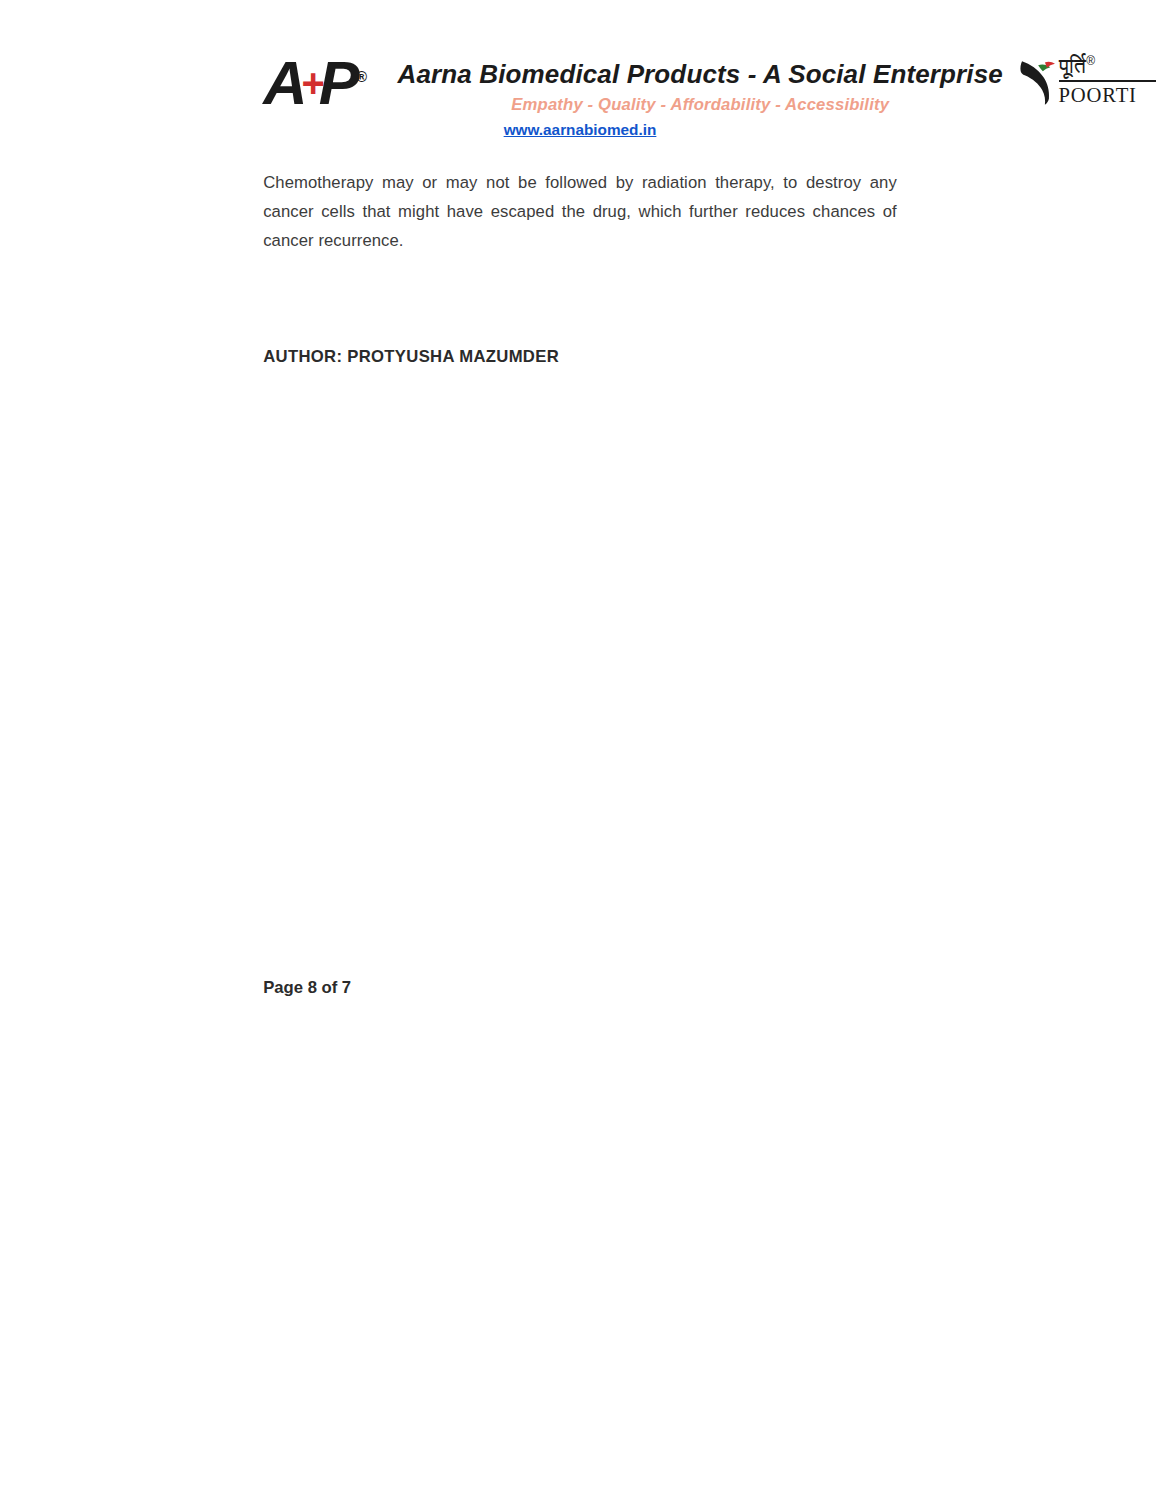A+P®
Aarna Biomedical Products - A Social Enterprise
Empathy - Quality - Affordability - Accessibility
पूर्ति®
POORTI
www.aarnabiomed.in
Chemotherapy may or may not be followed by radiation therapy, to destroy any cancer cells that might have escaped the drug, which further reduces chances of cancer recurrence.
AUTHOR: PROTYUSHA MAZUMDER
Page 8 of 7